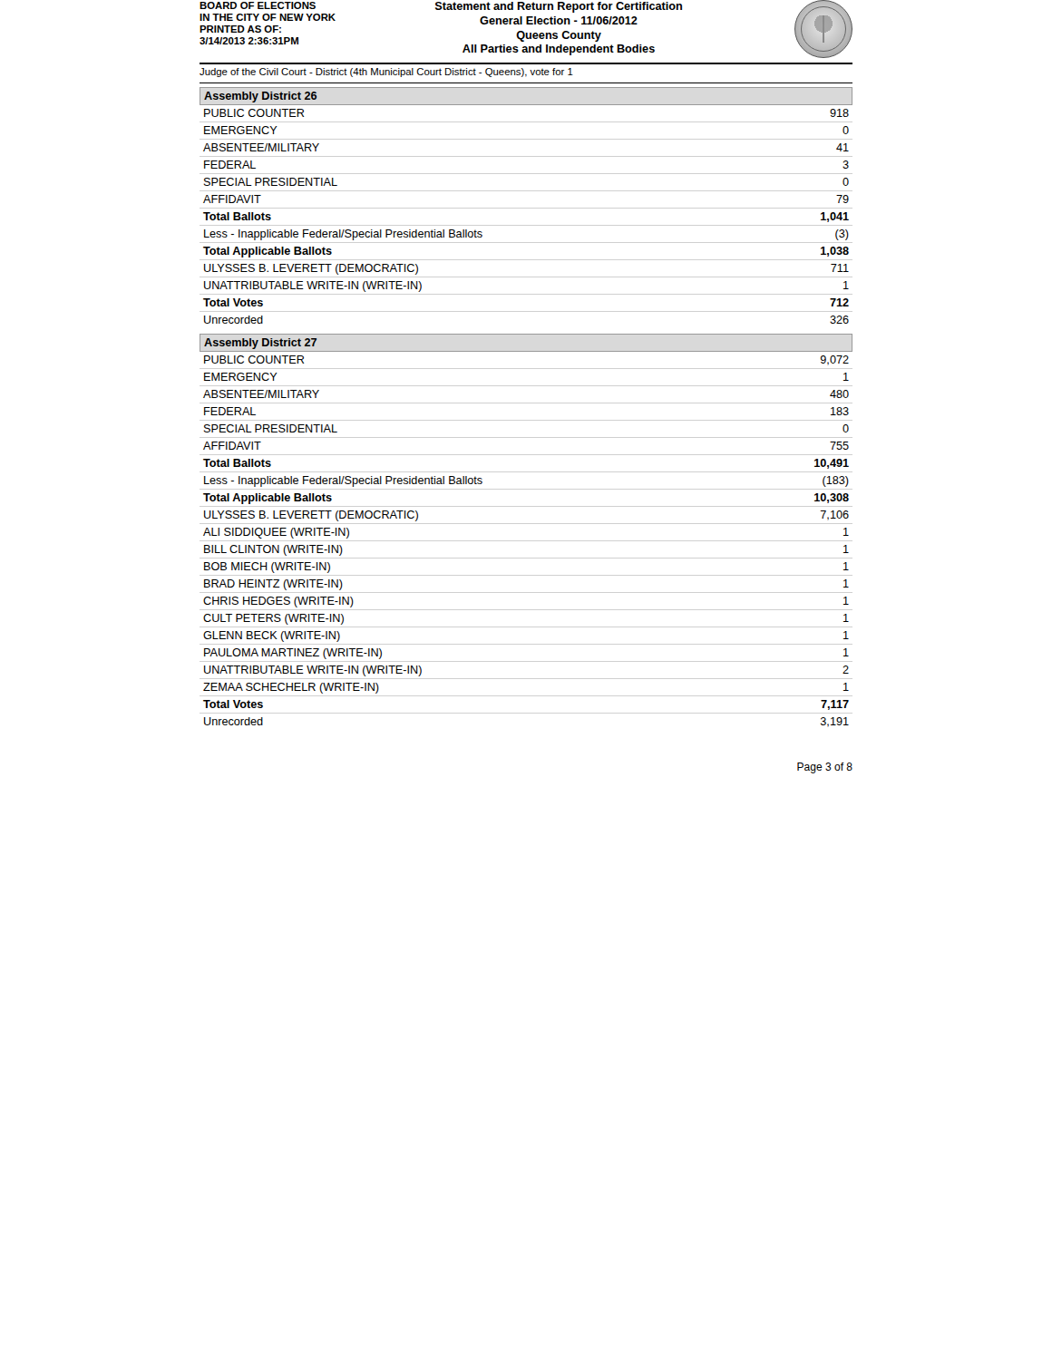BOARD OF ELECTIONS
IN THE CITY OF NEW YORK
PRINTED AS OF:
3/14/2013 2:36:31PM
Statement and Return Report for Certification
General Election - 11/06/2012
Queens County
All Parties and Independent Bodies
Judge of the Civil Court - District (4th Municipal Court District - Queens), vote for 1
Assembly District 26
| PUBLIC COUNTER | 918 |
| EMERGENCY | 0 |
| ABSENTEE/MILITARY | 41 |
| FEDERAL | 3 |
| SPECIAL PRESIDENTIAL | 0 |
| AFFIDAVIT | 79 |
| Total Ballots | 1,041 |
| Less - Inapplicable Federal/Special Presidential Ballots | (3) |
| Total Applicable Ballots | 1,038 |
| ULYSSES B. LEVERETT (DEMOCRATIC) | 711 |
| UNATTRIBUTABLE WRITE-IN (WRITE-IN) | 1 |
| Total Votes | 712 |
| Unrecorded | 326 |
Assembly District 27
| PUBLIC COUNTER | 9,072 |
| EMERGENCY | 1 |
| ABSENTEE/MILITARY | 480 |
| FEDERAL | 183 |
| SPECIAL PRESIDENTIAL | 0 |
| AFFIDAVIT | 755 |
| Total Ballots | 10,491 |
| Less - Inapplicable Federal/Special Presidential Ballots | (183) |
| Total Applicable Ballots | 10,308 |
| ULYSSES B. LEVERETT (DEMOCRATIC) | 7,106 |
| ALI SIDDIQUEE (WRITE-IN) | 1 |
| BILL CLINTON (WRITE-IN) | 1 |
| BOB MIECH (WRITE-IN) | 1 |
| BRAD HEINTZ (WRITE-IN) | 1 |
| CHRIS HEDGES (WRITE-IN) | 1 |
| CULT PETERS (WRITE-IN) | 1 |
| GLENN BECK (WRITE-IN) | 1 |
| PAULOMA MARTINEZ (WRITE-IN) | 1 |
| UNATTRIBUTABLE WRITE-IN (WRITE-IN) | 2 |
| ZEMAA SCHECHELR (WRITE-IN) | 1 |
| Total Votes | 7,117 |
| Unrecorded | 3,191 |
Page 3 of 8